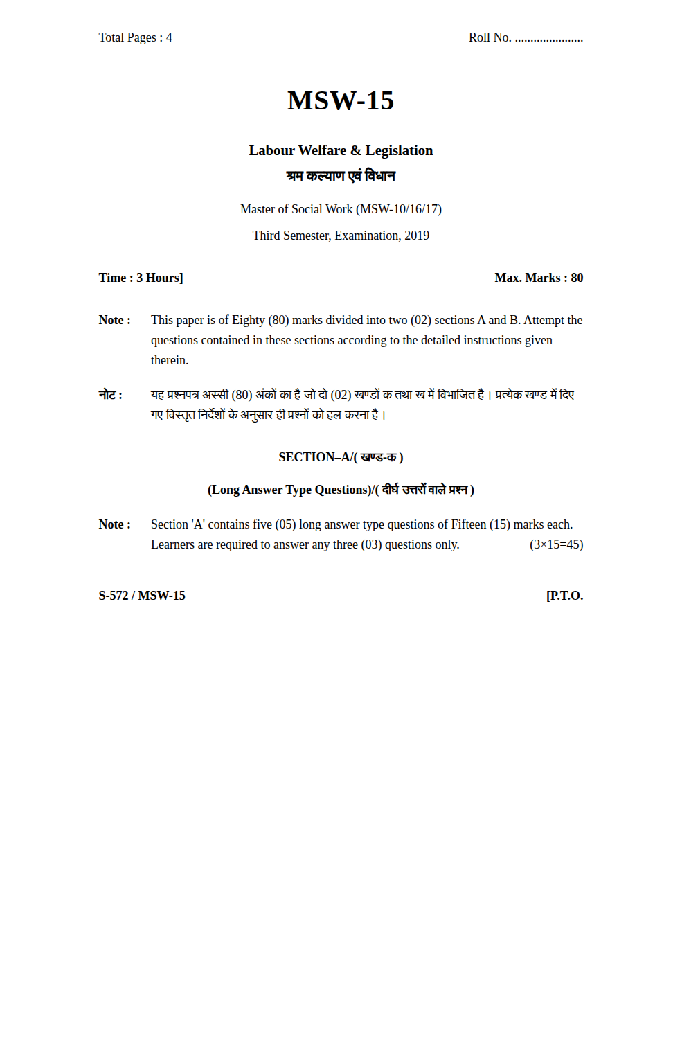Total Pages : 4 Roll No. ......................
MSW-15
Labour Welfare & Legislation
श्रम कल्याण एवं विधान
Master of Social Work (MSW-10/16/17)
Third Semester, Examination, 2019
Time : 3 Hours] Max. Marks : 80
Note : This paper is of Eighty (80) marks divided into two (02) sections A and B. Attempt the questions contained in these sections according to the detailed instructions given therein.
नोट : यह प्रश्नपत्र अस्सी (80) अंकों का है जो दो (02) खण्डों क तथा ख में विभाजित है। प्रत्येक खण्ड में दिए गए विस्तृत निर्देशों के अनुसार ही प्रश्नों को हल करना है।
SECTION–A/( खण्ड-क )
(Long Answer Type Questions)/( दीर्घ उत्तरों वाले प्रश्न )
Note : Section 'A' contains five (05) long answer type questions of Fifteen (15) marks each. Learners are required to answer any three (03) questions only. (3×15=45)
S-572 / MSW-15 [P.T.O.